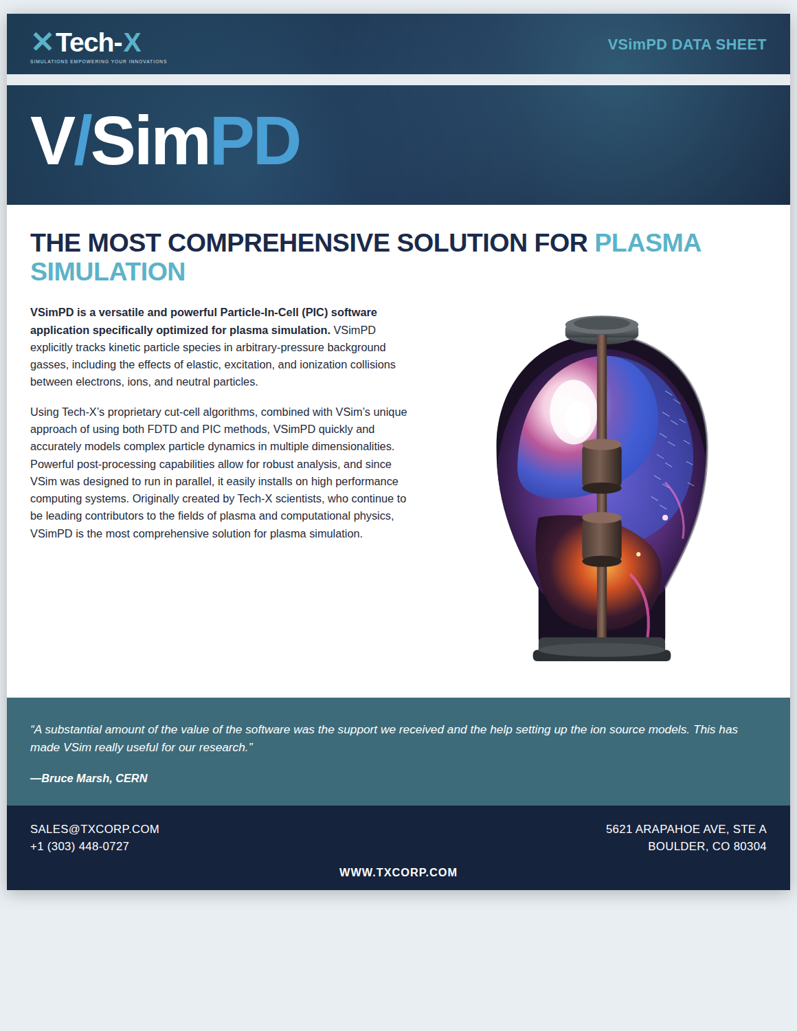✕Tech-X Simulations Empowering Your Innovations
VSimPD DATA SHEET
V/Sim PD
The most comprehensive solution for plasma simulation
VSimPD is a versatile and powerful Particle-In-Cell (PIC) software application specifically optimized for plasma simulation. VSimPD explicitly tracks kinetic particle species in arbitrary-pressure background gasses, including the effects of elastic, excitation, and ionization collisions between electrons, ions, and neutral particles.
Using Tech-X’s proprietary cut-cell algorithms, combined with VSim’s unique approach of using both FDTD and PIC methods, VSimPD quickly and accurately models complex particle dynamics in multiple dimensionalities. Powerful post-processing capabilities allow for robust analysis, and since VSim was designed to run in parallel, it easily installs on high performance computing systems. Originally created by Tech-X scientists, who continue to be leading contributors to the fields of plasma and computational physics, VSimPD is the most comprehensive solution for plasma simulation.
Plasma chamber cutaway simulation A grey cylindrical vacuum chamber shown in cutaway, revealing interior plasma fields rendered in purple, blue, orange and white, with two dark electrode rings on a central rod.
“A substantial amount of the value of the software was the support we received and the help setting up the ion source models. This has made VSim really useful for our research.”
—Bruce Marsh, CERN
SALES@TXCORP.COM
+1 (303) 448-0727
5621 ARAPAHOE AVE, STE A
BOULDER, CO 80304
WWW.TXCORP.COM